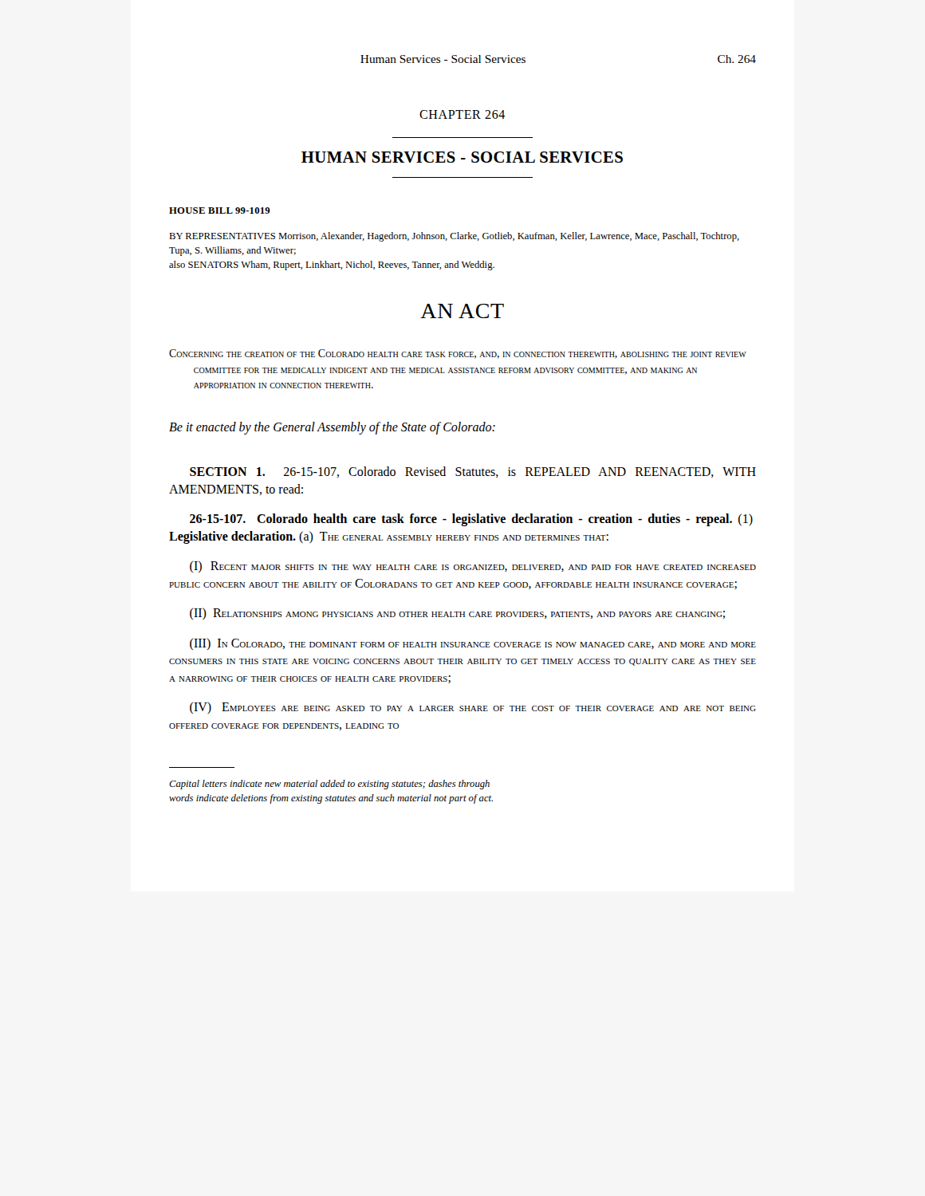Human Services - Social Services
Ch. 264
CHAPTER 264
HUMAN SERVICES - SOCIAL SERVICES
HOUSE BILL 99-1019
BY REPRESENTATIVES Morrison, Alexander, Hagedorn, Johnson, Clarke, Gotlieb, Kaufman, Keller, Lawrence, Mace, Paschall, Tochtrop, Tupa, S. Williams, and Witwer;
also SENATORS Wham, Rupert, Linkhart, Nichol, Reeves, Tanner, and Weddig.
AN ACT
Concerning the creation of the Colorado health care task force, and, in connection therewith, abolishing the joint review committee for the medically indigent and the medical assistance reform advisory committee, and making an appropriation in connection therewith.
Be it enacted by the General Assembly of the State of Colorado:
SECTION 1. 26-15-107, Colorado Revised Statutes, is REPEALED AND REENACTED, WITH AMENDMENTS, to read:
26-15-107. Colorado health care task force - legislative declaration - creation - duties - repeal. (1) Legislative declaration. (a) The general assembly hereby finds and determines that:
(I) Recent major shifts in the way health care is organized, delivered, and paid for have created increased public concern about the ability of Coloradans to get and keep good, affordable health insurance coverage;
(II) Relationships among physicians and other health care providers, patients, and payors are changing;
(III) In Colorado, the dominant form of health insurance coverage is now managed care, and more and more consumers in this state are voicing concerns about their ability to get timely access to quality care as they see a narrowing of their choices of health care providers;
(IV) Employees are being asked to pay a larger share of the cost of their coverage and are not being offered coverage for dependents, leading to
Capital letters indicate new material added to existing statutes; dashes through words indicate deletions from existing statutes and such material not part of act.